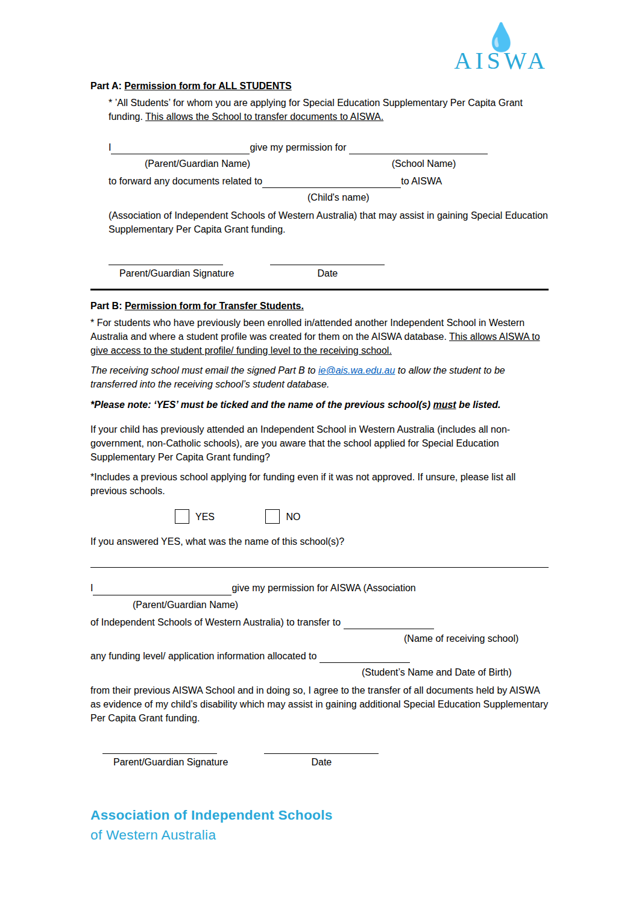💧 AISWA
Part A: Permission form for ALL STUDENTS
* ’All Students’ for whom you are applying for Special Education Supplementary Per Capita Grant funding. This allows the School to transfer documents to AISWA.
I give my permission for
(Parent/Guardian Name) (School Name)
to forward any documents related to to AISWA
(Child's name)
(Association of Independent Schools of Western Australia) that may assist in gaining Special Education Supplementary Per Capita Grant funding.
Parent/Guardian Signature
Date
Part B: Permission form for Transfer Students.
* For students who have previously been enrolled in/attended another Independent School in Western Australia and where a student profile was created for them on the AISWA database. This allows AISWA to give access to the student profile/ funding level to the receiving school.
The receiving school must email the signed Part B to ie@ais.wa.edu.au to allow the student to be transferred into the receiving school’s student database.
*Please note: ‘YES’ must be ticked and the name of the previous school(s) must be listed.
If your child has previously attended an Independent School in Western Australia (includes all non-government, non-Catholic schools), are you aware that the school applied for Special Education Supplementary Per Capita Grant funding?
*Includes a previous school applying for funding even if it was not approved. If unsure, please list all previous schools.
YES NO
If you answered YES, what was the name of this school(s)?
I give my permission for AISWA (Association
(Parent/Guardian Name)
of Independent Schools of Western Australia) to transfer to
(Name of receiving school)
any funding level/ application information allocated to
(Student’s Name and Date of Birth)
from their previous AISWA School and in doing so, I agree to the transfer of all documents held by AISWA as evidence of my child’s disability which may assist in gaining additional Special Education Supplementary Per Capita Grant funding.
Parent/Guardian Signature
Date
Association of Independent Schools
of Western Australia